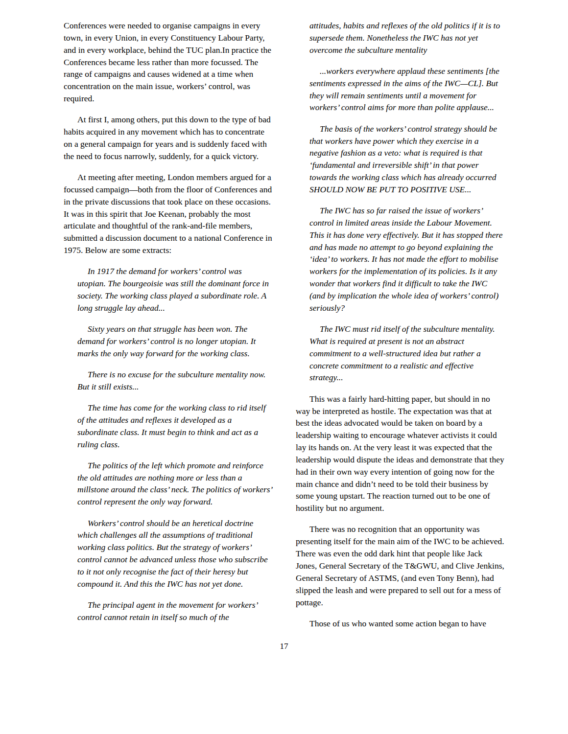Conferences were needed to organise campaigns in every town, in every Union, in every Constituency Labour Party, and in every workplace, behind the TUC plan.In practice the Conferences became less rather than more focussed. The range of campaigns and causes widened at a time when concentration on the main issue, workers’ control, was required.
At first I, among others, put this down to the type of bad habits acquired in any movement which has to concentrate on a general campaign for years and is suddenly faced with the need to focus narrowly, suddenly, for a quick victory.
At meeting after meeting, London members argued for a focussed campaign—both from the floor of Conferences and in the private discussions that took place on these occasions. It was in this spirit that Joe Keenan, probably the most articulate and thoughtful of the rank-and-file members, submitted a discussion document to a national Conference in 1975. Below are some extracts:
In 1917 the demand for workers’ control was utopian. The bourgeoisie was still the dominant force in society. The working class played a subordinate role. A long struggle lay ahead...
Sixty years on that struggle has been won. The demand for workers’ control is no longer utopian. It marks the only way forward for the working class.
There is no excuse for the subculture mentality now. But it still exists...
The time has come for the working class to rid itself of the attitudes and reflexes it developed as a subordinate class. It must begin to think and act as a ruling class.
The politics of the left which promote and reinforce the old attitudes are nothing more or less than a millstone around the class’ neck. The politics of workers’ control represent the only way forward.
Workers’ control should be an heretical doctrine which challenges all the assumptions of traditional working class politics. But the strategy of workers’ control cannot be advanced unless those who sub­scribe to it not only recognise the fact of their heresy but compound it. And this the IWC has not yet done.
The principal agent in the movement for work­ers’ control cannot retain in itself so much of the
attitudes, habits and reflexes of the old politics if it is to supersede them. Nonetheless the IWC has not yet overcome the subculture mentality
...workers everywhere applaud these sentiments [the sentiments expressed in the aims of the IWC—CL]. But they will remain sentiments until a movement for workers’ control aims for more than polite applause...
The basis of the workers’ control strategy should be that workers have power which they exercise in a negative fashion as a veto: what is required is that ‘fundamental and irreversible shift’ in that power towards the working class which has already occurred SHOULD NOW BE PUT TO POSITIVE USE...
The IWC has so far raised the issue of workers’ control in limited areas inside the Labour Movement. This it has done very effectively. But it has stopped there and has made no attempt to go beyond explaining the ‘idea’ to workers. It has not made the effort to mobilise workers for the implementation of its policies. Is it any wonder that workers find it difficult to take the IWC (and by implication the whole idea of workers’ control) seriously?
The IWC must rid itself of the subculture mentality. What is required at present is not an abstract commitment to a well-structured idea but rather a concrete commitment to a realistic and effective strategy...
This was a fairly hard-hitting paper, but should in no way be interpreted as hostile. The expectation was that at best the ideas advocated would be taken on board by a leadership waiting to encourage whatever activists it could lay its hands on. At the very least it was expected that the leadership would dispute the ideas and demonstrate that they had in their own way every intention of going now for the main chance and didn’t need to be told their business by some young upstart. The reaction turned out to be one of hostility but no argument.
There was no recognition that an opportunity was presenting itself for the main aim of the IWC to be achieved. There was even the odd dark hint that people like Jack Jones, General Secretary of the T&GWU, and Clive Jenkins, General Secretary of ASTMS, (and even Tony Benn), had slipped the leash and were prepared to sell out for a mess of pottage.
Those of us who wanted some action began to have
17